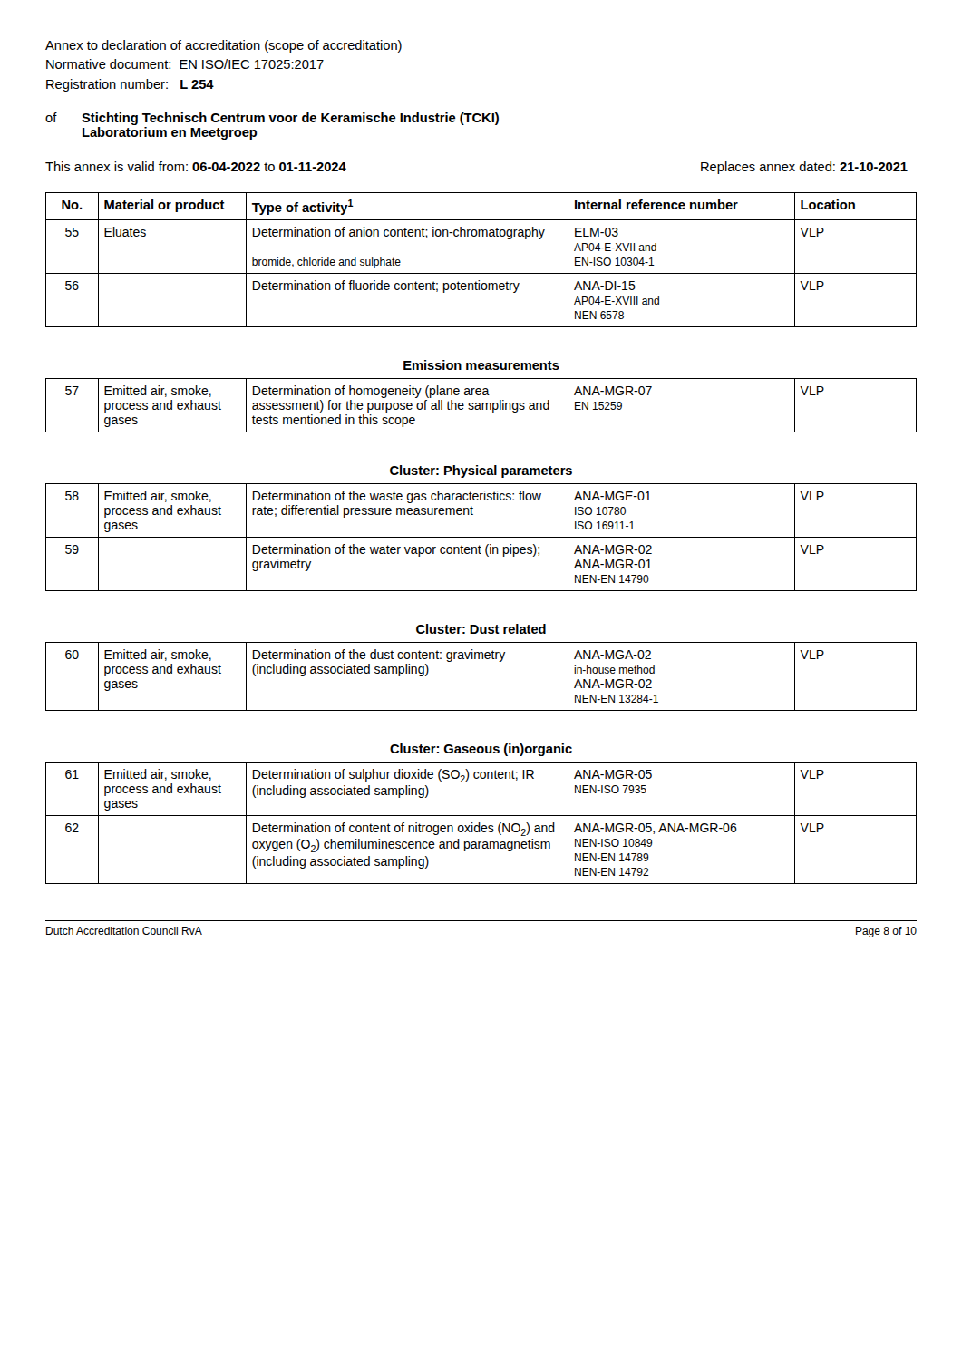Annex to declaration of accreditation (scope of accreditation)
Normative document: EN ISO/IEC 17025:2017
Registration number: L 254
of
Stichting Technisch Centrum voor de Keramische Industrie (TCKI)
Laboratorium en Meetgroep
This annex is valid from: 06-04-2022 to 01-11-2024
Replaces annex dated: 21-10-2021
| No. | Material or product | Type of activity 1 | Internal reference number | Location |
| --- | --- | --- | --- | --- |
| 55 | Eluates | Determination of anion content; ion-chromatography bromide, chloride and sulphate | ELM-03 AP04-E-XVII and EN-ISO 10304-1 | VLP |
| 56 | | Determination of fluoride content; potentiometry | ANA-DI-15 AP04-E-XVIII and NEN 6578 | VLP |
| Emission measurements |
| 57 | Emitted air, smoke, process and exhaust gases | Determination of homogeneity (plane area assessment) for the purpose of all the samplings and tests mentioned in this scope | ANA-MGR-07 EN 15259 | VLP |
| Cluster: Physical parameters |
| 58 | Emitted air, smoke, process and exhaust gases | Determination of the waste gas characteristics: flow rate; differential pressure measurement | ANA-MGE-01 ISO 10780 ISO 16911-1 | VLP |
| 59 | | Determination of the water vapor content (in pipes); gravimetry | ANA-MGR-02 ANA-MGR-01 NEN-EN 14790 | VLP |
| Cluster: Dust related |
| 60 | Emitted air, smoke, process and exhaust gases | Determination of the dust content: gravimetry (including associated sampling) | ANA-MGA-02 in-house method ANA-MGR-02 NEN-EN 13284-1 | VLP |
| Cluster: Gaseous (in)organic |
| 61 | Emitted air, smoke, process and exhaust gases | Determination of sulphur dioxide (SO 2 ) content; IR (including associated sampling) | ANA-MGR-05 NEN-ISO 7935 | VLP |
| 62 | | Determination of content of nitrogen oxides (NO 2 ) and oxygen (O 2 ) chemiluminescence and paramagnetism (including associated sampling) | ANA-MGR-05, ANA-MGR-06 NEN-ISO 10849 NEN-EN 14789 NEN-EN 14792 | VLP |
Dutch Accreditation Council RvA
Page 8 of 10